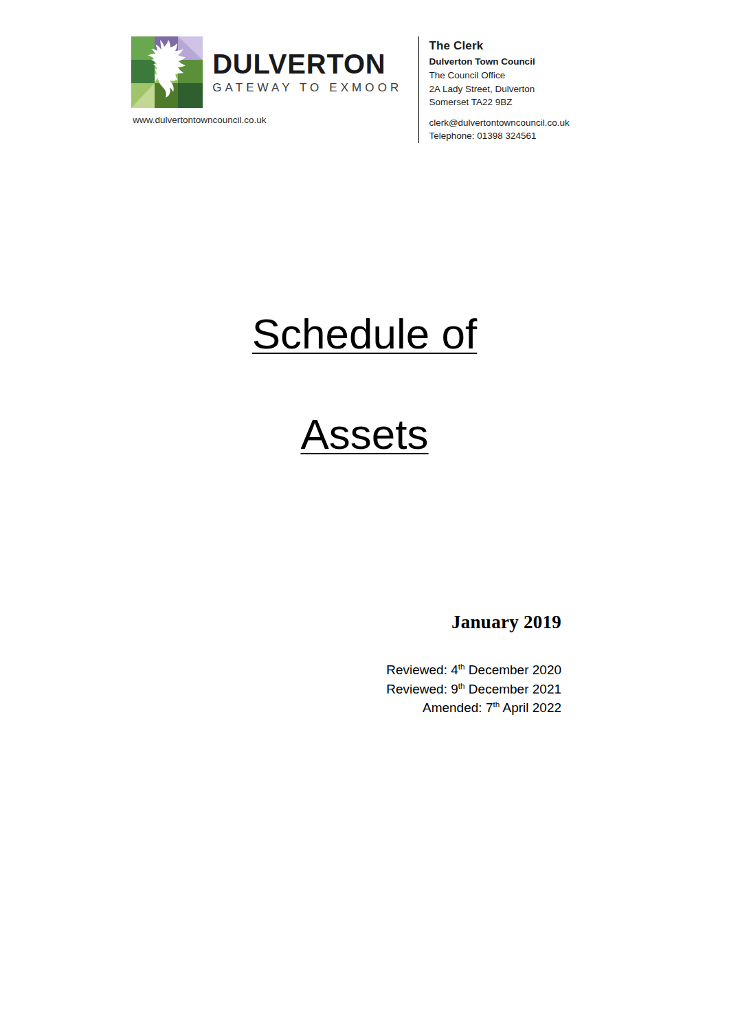DULVERTON
GATEWAY TO EXMOOR
www.dulvertontowncouncil.co.uk
The Clerk
Dulverton Town Council
The Council Office
2A Lady Street, Dulverton
Somerset TA22 9BZ
clerk@dulvertontowncouncil.co.uk
Telephone: 01398 324561
Schedule of
Assets
January 2019
Reviewed: 4th December 2020
Reviewed: 9th December 2021
Amended: 7th April 2022